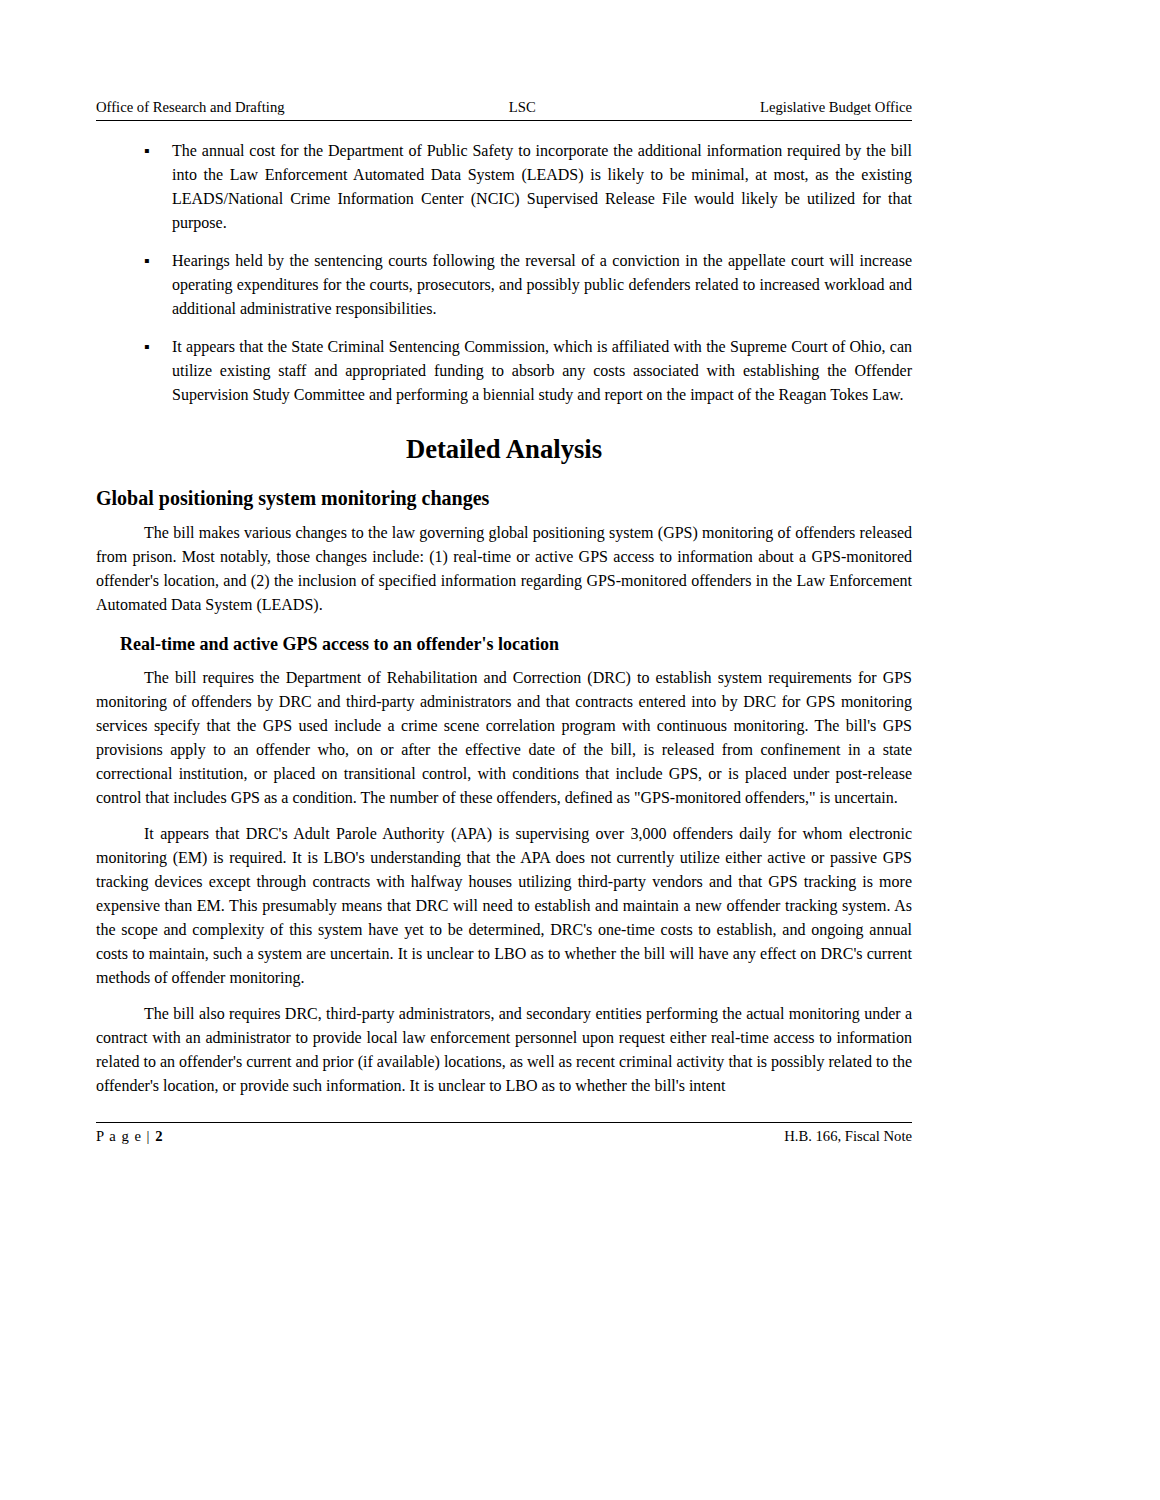Office of Research and Drafting
LSC
Legislative Budget Office
The annual cost for the Department of Public Safety to incorporate the additional information required by the bill into the Law Enforcement Automated Data System (LEADS) is likely to be minimal, at most, as the existing LEADS/National Crime Information Center (NCIC) Supervised Release File would likely be utilized for that purpose.
Hearings held by the sentencing courts following the reversal of a conviction in the appellate court will increase operating expenditures for the courts, prosecutors, and possibly public defenders related to increased workload and additional administrative responsibilities.
It appears that the State Criminal Sentencing Commission, which is affiliated with the Supreme Court of Ohio, can utilize existing staff and appropriated funding to absorb any costs associated with establishing the Offender Supervision Study Committee and performing a biennial study and report on the impact of the Reagan Tokes Law.
Detailed Analysis
Global positioning system monitoring changes
The bill makes various changes to the law governing global positioning system (GPS) monitoring of offenders released from prison. Most notably, those changes include: (1) real-time or active GPS access to information about a GPS-monitored offender's location, and (2) the inclusion of specified information regarding GPS-monitored offenders in the Law Enforcement Automated Data System (LEADS).
Real-time and active GPS access to an offender's location
The bill requires the Department of Rehabilitation and Correction (DRC) to establish system requirements for GPS monitoring of offenders by DRC and third-party administrators and that contracts entered into by DRC for GPS monitoring services specify that the GPS used include a crime scene correlation program with continuous monitoring. The bill's GPS provisions apply to an offender who, on or after the effective date of the bill, is released from confinement in a state correctional institution, or placed on transitional control, with conditions that include GPS, or is placed under post-release control that includes GPS as a condition. The number of these offenders, defined as "GPS-monitored offenders," is uncertain.
It appears that DRC's Adult Parole Authority (APA) is supervising over 3,000 offenders daily for whom electronic monitoring (EM) is required. It is LBO's understanding that the APA does not currently utilize either active or passive GPS tracking devices except through contracts with halfway houses utilizing third-party vendors and that GPS tracking is more expensive than EM. This presumably means that DRC will need to establish and maintain a new offender tracking system. As the scope and complexity of this system have yet to be determined, DRC's one-time costs to establish, and ongoing annual costs to maintain, such a system are uncertain. It is unclear to LBO as to whether the bill will have any effect on DRC's current methods of offender monitoring.
The bill also requires DRC, third-party administrators, and secondary entities performing the actual monitoring under a contract with an administrator to provide local law enforcement personnel upon request either real-time access to information related to an offender's current and prior (if available) locations, as well as recent criminal activity that is possibly related to the offender's location, or provide such information. It is unclear to LBO as to whether the bill's intent
P a g e | 2
H.B. 166, Fiscal Note